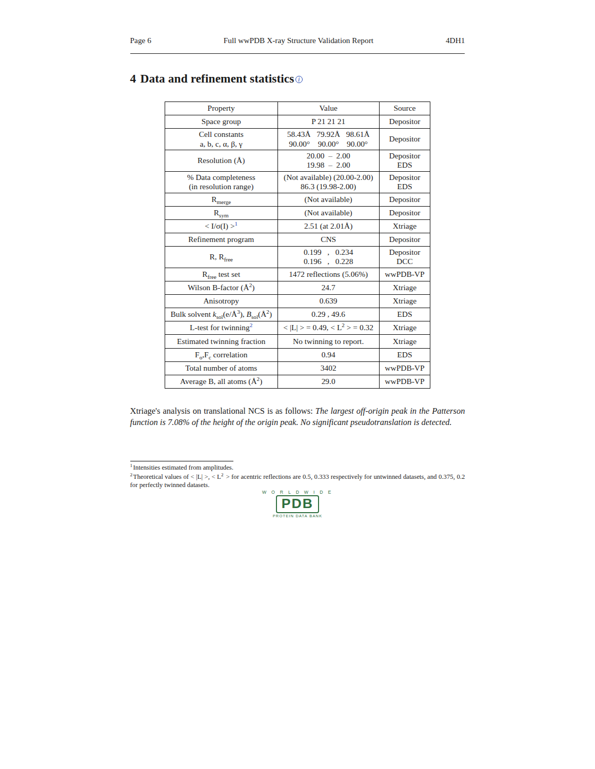Page 6
Full wwPDB X-ray Structure Validation Report
4DH1
4 Data and refinement statisticsi
| Property | Value | Source |
| --- | --- | --- |
| Space group | P 21 21 21 | Depositor |
| Cell constants a, b, c, α, β, γ | 58.43Å 79.92Å 98.61Å 90.00° 90.00° 90.00° | Depositor |
| Resolution (Å) | 20.00 – 2.00 19.98 – 2.00 | Depositor EDS |
| % Data completeness (in resolution range) | (Not available) (20.00-2.00) 86.3 (19.98-2.00) | Depositor EDS |
| R merge | (Not available) | Depositor |
| R sym | (Not available) | Depositor |
| < I/σ(I) > 1 | 2.51 (at 2.01Å) | Xtriage |
| Refinement program | CNS | Depositor |
| R, R free | 0.199 , 0.234 0.196 , 0.228 | Depositor DCC |
| R free test set | 1472 reflections (5.06%) | wwPDB-VP |
| Wilson B-factor (Å 2 ) | 24.7 | Xtriage |
| Anisotropy | 0.639 | Xtriage |
| Bulk solvent k sol (e/Å 3 ), B sol (Å 2 ) | 0.29 , 49.6 | EDS |
| L-test for twinning 2 | < /L/ > = 0.49, < L 2 > = 0.32 | Xtriage |
| Estimated twinning fraction | No twinning to report. | Xtriage |
| F o ,F c correlation | 0.94 | EDS |
| Total number of atoms | 3402 | wwPDB-VP |
| Average B, all atoms (Å 2 ) | 29.0 | wwPDB-VP |
Xtriage's analysis on translational NCS is as follows: The largest off-origin peak in the Patterson function is 7.08% of the height of the origin peak. No significant pseudotranslation is detected.
1Intensities estimated from amplitudes.
2Theoretical values of < |L| >, < L2 > for acentric reflections are 0.5, 0.333 respectively for untwinned datasets, and 0.375, 0.2 for perfectly twinned datasets.
W O R L D W I D E
PDB
PROTEIN DATA BANK